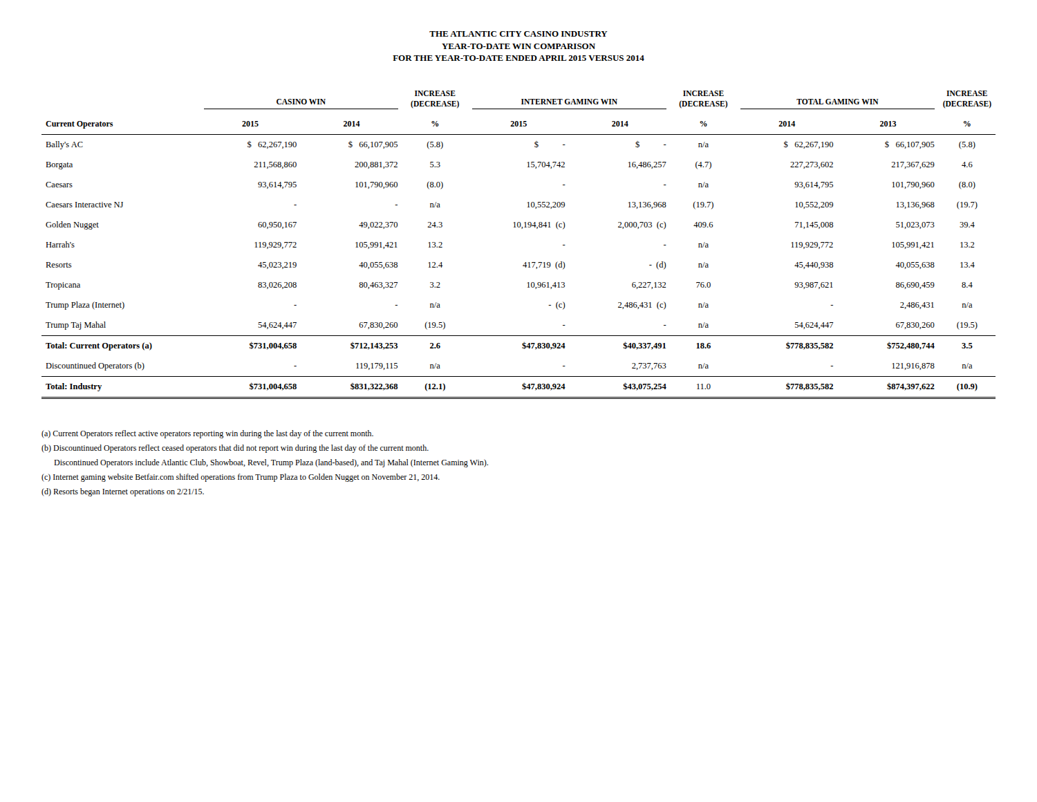THE ATLANTIC CITY CASINO INDUSTRY
YEAR-TO-DATE WIN COMPARISON
FOR THE YEAR-TO-DATE ENDED APRIL 2015 VERSUS 2014
| | CASINO WIN | INCREASE (DECREASE) | INTERNET GAMING WIN | INCREASE (DECREASE) | TOTAL GAMING WIN | INCREASE (DECREASE) |
| --- | --- | --- | --- | --- | --- | --- |
| Current Operators | 2015 | 2014 | % | 2015 | 2014 | % | 2014 | 2013 | % |
| Bally's AC | $ 62,267,190 | $ 66,107,905 | (5.8) | $ - | $ - | n/a | $ 62,267,190 | $ 66,107,905 | (5.8) |
| Borgata | 211,568,860 | 200,881,372 | 5.3 | 15,704,742 | 16,486,257 | (4.7) | 227,273,602 | 217,367,629 | 4.6 |
| Caesars | 93,614,795 | 101,790,960 | (8.0) | - | - | n/a | 93,614,795 | 101,790,960 | (8.0) |
| Caesars Interactive NJ | - | - | n/a | 10,552,209 | 13,136,968 | (19.7) | 10,552,209 | 13,136,968 | (19.7) |
| Golden Nugget | 60,950,167 | 49,022,370 | 24.3 | 10,194,841 (c) | 2,000,703 (c) | 409.6 | 71,145,008 | 51,023,073 | 39.4 |
| Harrah's | 119,929,772 | 105,991,421 | 13.2 | - | - | n/a | 119,929,772 | 105,991,421 | 13.2 |
| Resorts | 45,023,219 | 40,055,638 | 12.4 | 417,719 (d) | - (d) | n/a | 45,440,938 | 40,055,638 | 13.4 |
| Tropicana | 83,026,208 | 80,463,327 | 3.2 | 10,961,413 | 6,227,132 | 76.0 | 93,987,621 | 86,690,459 | 8.4 |
| Trump Plaza (Internet) | - | - | n/a | - (c) | 2,486,431 (c) | n/a | - | 2,486,431 | n/a |
| Trump Taj Mahal | 54,624,447 | 67,830,260 | (19.5) | - | - | n/a | 54,624,447 | 67,830,260 | (19.5) |
| Total: Current Operators (a) | $731,004,658 | $712,143,253 | 2.6 | $47,830,924 | $40,337,491 | 18.6 | $778,835,582 | $752,480,744 | 3.5 |
| Discountinued Operators (b) | - | 119,179,115 | n/a | - | 2,737,763 | n/a | - | 121,916,878 | n/a |
| Total: Industry | $731,004,658 | $831,322,368 | (12.1) | $47,830,924 | $43,075,254 | 11.0 | $778,835,582 | $874,397,622 | (10.9) |
(a) Current Operators reflect active operators reporting win during the last day of the current month.
(b) Discountinued Operators reflect ceased operators that did not report win during the last day of the current month.
Discontinued Operators include Atlantic Club, Showboat, Revel, Trump Plaza (land-based), and Taj Mahal (Internet Gaming Win).
(c) Internet gaming website Betfair.com shifted operations from Trump Plaza to Golden Nugget on November 21, 2014.
(d) Resorts began Internet operations on 2/21/15.